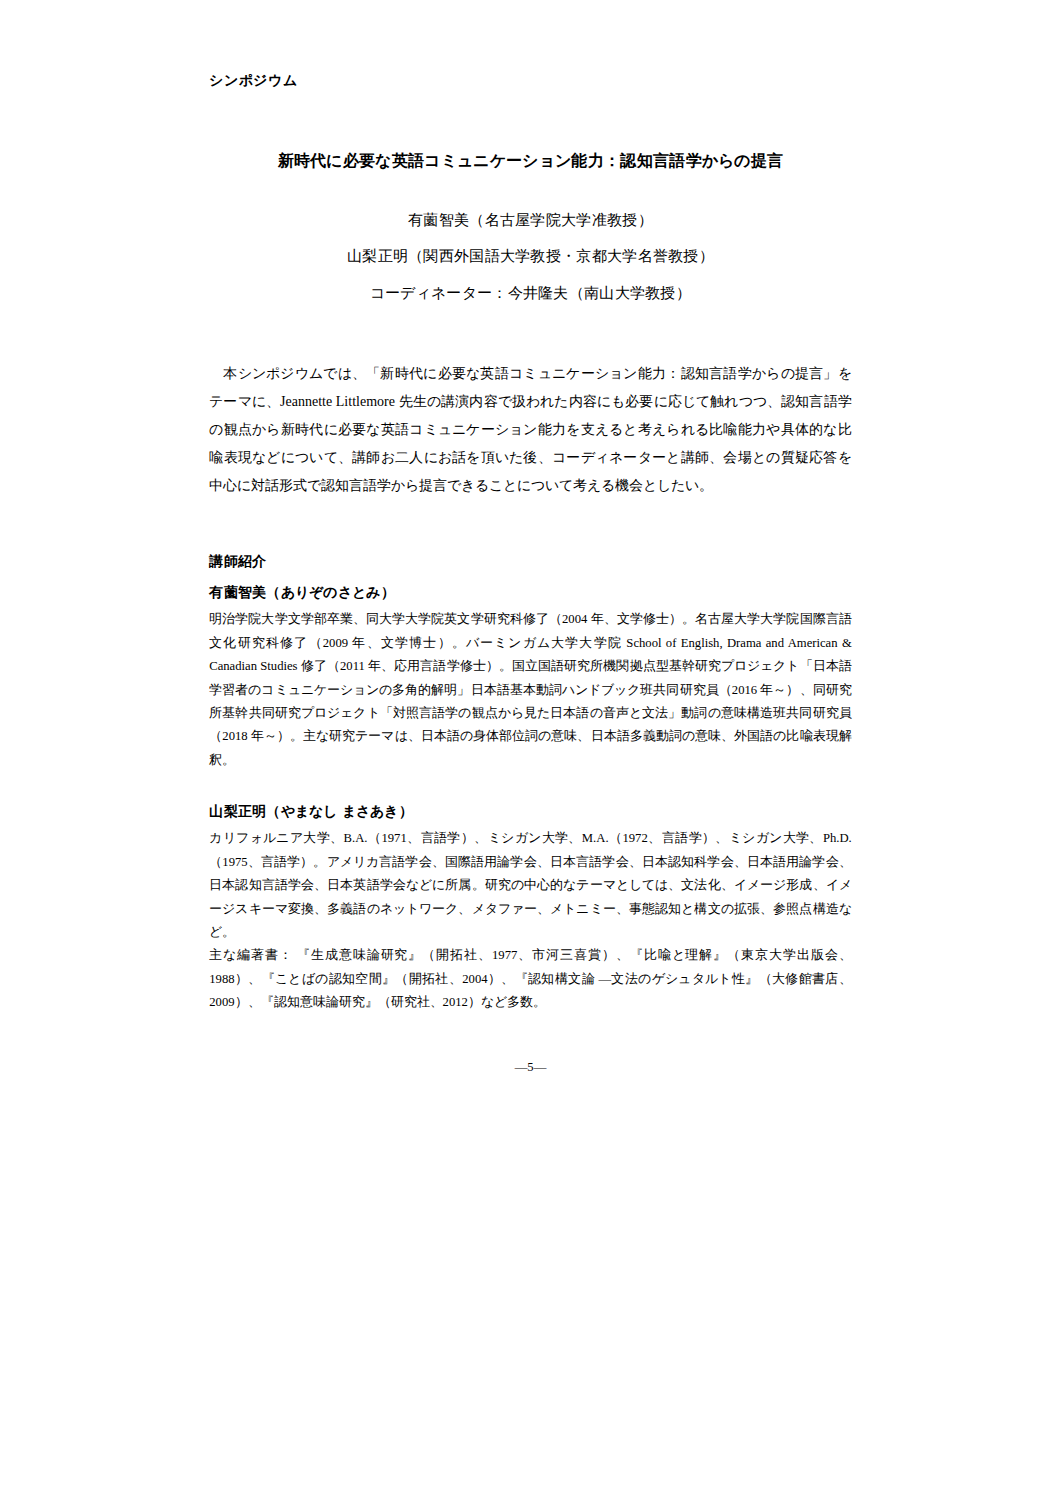シンポジウム
新時代に必要な英語コミュニケーション能力：認知言語学からの提言
有薗智美（名古屋学院大学准教授）
山梨正明（関西外国語大学教授・京都大学名誉教授）
コーディネーター：今井隆夫（南山大学教授）
本シンポジウムでは、「新時代に必要な英語コミュニケーション能力：認知言語学からの提言」をテーマに、Jeannette Littlemore 先生の講演内容で扱われた内容にも必要に応じて触れつつ、認知言語学の観点から新時代に必要な英語コミュニケーション能力を支えると考えられる比喩能力や具体的な比喩表現などについて、講師お二人にお話を頂いた後、コーディネーターと講師、会場との質疑応答を中心に対話形式で認知言語学から提言できることについて考える機会としたい。
講師紹介
有薗智美（ありぞのさとみ）
明治学院大学文学部卒業、同大学大学院英文学研究科修了（2004 年、文学修士）。名古屋大学大学院国際言語文化研究科修了（2009 年、文学博士）。バーミンガム大学大学院 School of English, Drama and American & Canadian Studies 修了（2011 年、応用言語学修士）。国立国語研究所機関拠点型基幹研究プロジェクト「日本語学習者のコミュニケーションの多角的解明」日本語基本動詞ハンドブック班共同研究員（2016 年～）、同研究所基幹共同研究プロジェクト「対照言語学の観点から見た日本語の音声と文法」動詞の意味構造班共同研究員（2018 年～）。主な研究テーマは、日本語の身体部位詞の意味、日本語多義動詞の意味、外国語の比喩表現解釈。
山梨正明（やまなし まさあき）
カリフォルニア大学、B.A.（1971、言語学）、ミシガン大学、M.A.（1972、言語学）、ミシガン大学、Ph.D.（1975、言語学）。アメリカ言語学会、国際語用論学会、日本言語学会、日本認知科学会、日本語用論学会、日本認知言語学会、日本英語学会などに所属。研究の中心的なテーマとしては、文法化、イメージ形成、イメージスキーマ変換、多義語のネットワーク、メタファー、メトニミー、事態認知と構文の拡張、参照点構造など。
主な編著書： 『生成意味論研究』（開拓社、1977、市河三喜賞）、『比喩と理解』（東京大学出版会、1988）、『ことばの認知空間』（開拓社、2004）、『認知構文論 ―文法のゲシュタルト性』（大修館書店、2009）、『認知意味論研究』（研究社、2012）など多数。
—5—